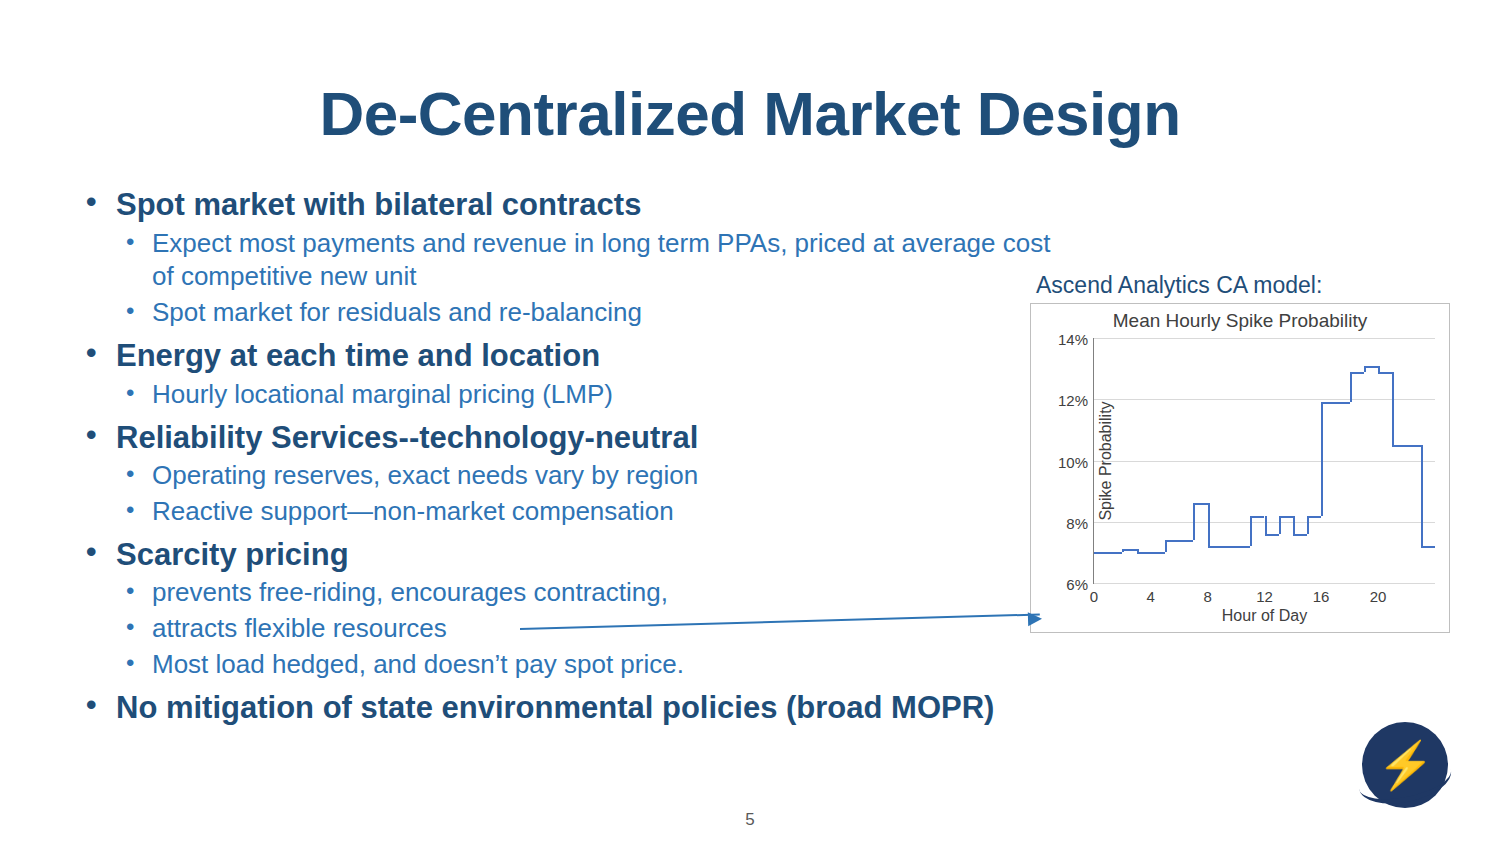De-Centralized Market Design
Spot market with bilateral contracts
Expect most payments and revenue in long term PPAs, priced at average cost of competitive new unit
Spot market for residuals and re-balancing
Energy at each time and location
Hourly locational marginal pricing (LMP)
Reliability Services--technology-neutral
Operating reserves, exact needs vary by region
Reactive support—non-market compensation
Scarcity pricing
prevents free-riding, encourages contracting,
attracts flexible resources
Most load hedged, and doesn’t pay spot price.
No mitigation of state environmental policies (broad MOPR)
Ascend Analytics CA model:
Mean Hourly Spike Probability
14%
12%
10%
8%
6%
0 4 8 12 16 20
Hour of Day
Spike Probability
⚡
5